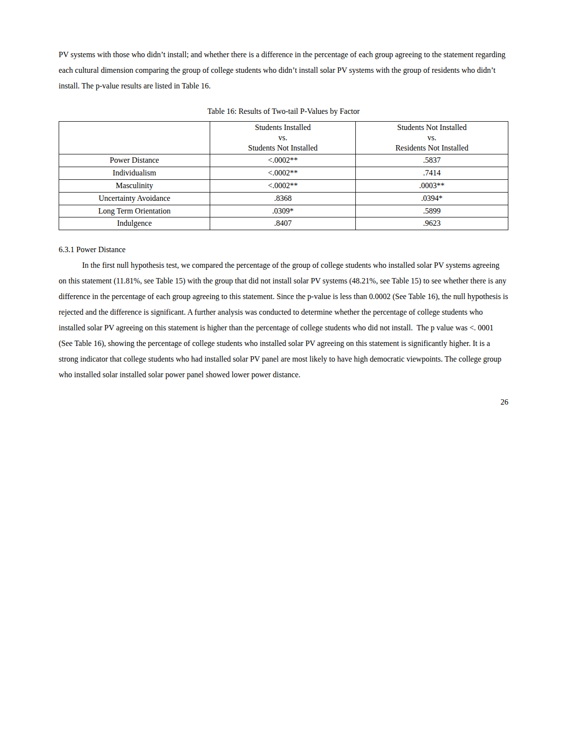PV systems with those who didn’t install; and whether there is a difference in the percentage of each group agreeing to the statement regarding each cultural dimension comparing the group of college students who didn’t install solar PV systems with the group of residents who didn’t install. The p-value results are listed in Table 16.
Table 16: Results of Two-tail P-Values by Factor
| | Students Installed vs. Students Not Installed | Students Not Installed vs. Residents Not Installed |
| --- | --- | --- |
| Power Distance | <.0002** | .5837 |
| Individualism | <.0002** | .7414 |
| Masculinity | <.0002** | .0003** |
| Uncertainty Avoidance | .8368 | .0394* |
| Long Term Orientation | .0309* | .5899 |
| Indulgence | .8407 | .9623 |
6.3.1 Power Distance
In the first null hypothesis test, we compared the percentage of the group of college students who installed solar PV systems agreeing on this statement (11.81%, see Table 15) with the group that did not install solar PV systems (48.21%, see Table 15) to see whether there is any difference in the percentage of each group agreeing to this statement. Since the p-value is less than 0.0002 (See Table 16), the null hypothesis is rejected and the difference is significant. A further analysis was conducted to determine whether the percentage of college students who installed solar PV agreeing on this statement is higher than the percentage of college students who did not install. The p value was <. 0001 (See Table 16), showing the percentage of college students who installed solar PV agreeing on this statement is significantly higher. It is a strong indicator that college students who had installed solar PV panel are most likely to have high democratic viewpoints. The college group who installed solar installed solar power panel showed lower power distance.
26